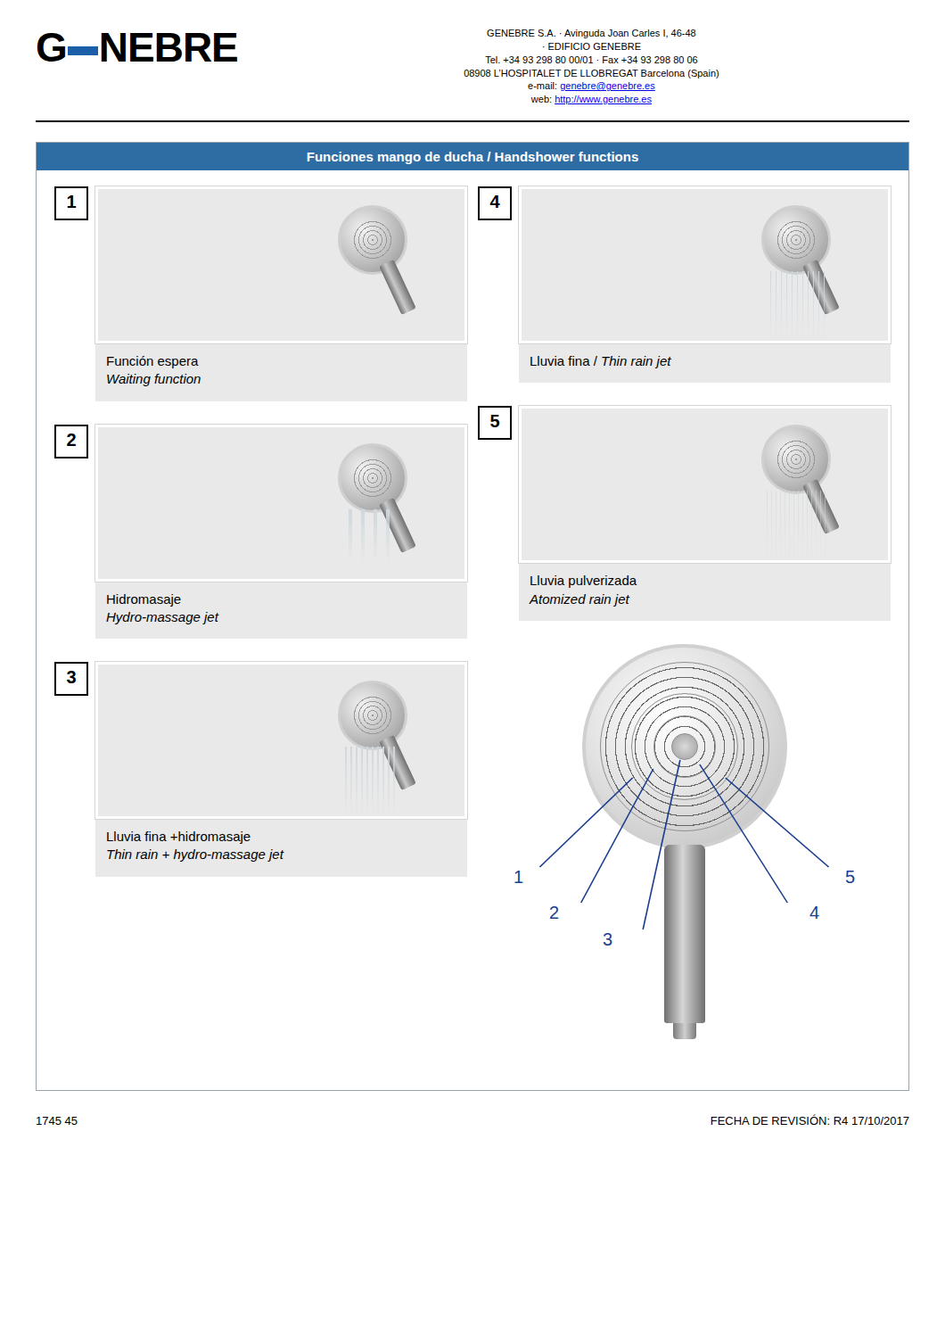G NEBRE
GENEBRE S.A. · Avinguda Joan Carles I, 46-48
· EDIFICIO GENEBRE
Tel. +34 93 298 80 00/01 · Fax +34 93 298 80 06
08908 L’HOSPITALET DE LLOBREGAT Barcelona (Spain)
e-mail: genebre@genebre.es
web: http://www.genebre.es
Funciones mango de ducha / Handshower functions
1
Función espera Waiting function
2
Hidromasaje Hydro-massage jet
3
Lluvia fina +hidromasaje Thin rain + hydro-massage jet
4
Lluvia fina / Thin rain jet
5
Lluvia pulverizada Atomized rain jet
1
2
3
4
5
1745 45
FECHA DE REVISIÓN: R4 17/10/2017